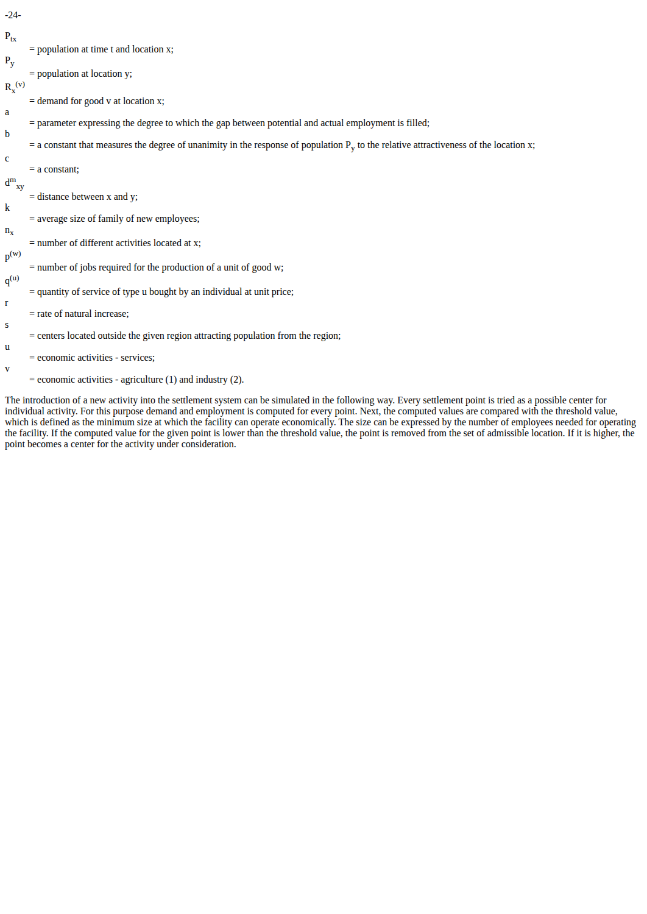-24-
Ptx
= population at time t and location x;
Py
= population at location y;
Rx(v)
= demand for good v at location x;
a
= parameter expressing the degree to which the gap between potential and actual employment is filled;
b
= a constant that measures the degree of unanimity in the response of population Py to the relative attractiveness of the location x;
c
= a constant;
dmxy
= distance between x and y;
k
= average size of family of new employees;
nx
= number of different activities located at x;
p(w)
= number of jobs required for the production of a unit of good w;
q(u)
= quantity of service of type u bought by an individual at unit price;
r
= rate of natural increase;
s
= centers located outside the given region attracting population from the region;
u
= economic activities - services;
v
= economic activities - agriculture (1) and industry (2).
The introduction of a new activity into the settlement system can be simulated in the following way. Every settlement point is tried as a possible center for individual activity. For this purpose demand and employment is computed for every point. Next, the computed values are compared with the threshold value, which is defined as the minimum size at which the facility can operate economically. The size can be expressed by the number of employees needed for operating the facility. If the computed value for the given point is lower than the threshold value, the point is removed from the set of admissible location. If it is higher, the point becomes a center for the activity under consideration.